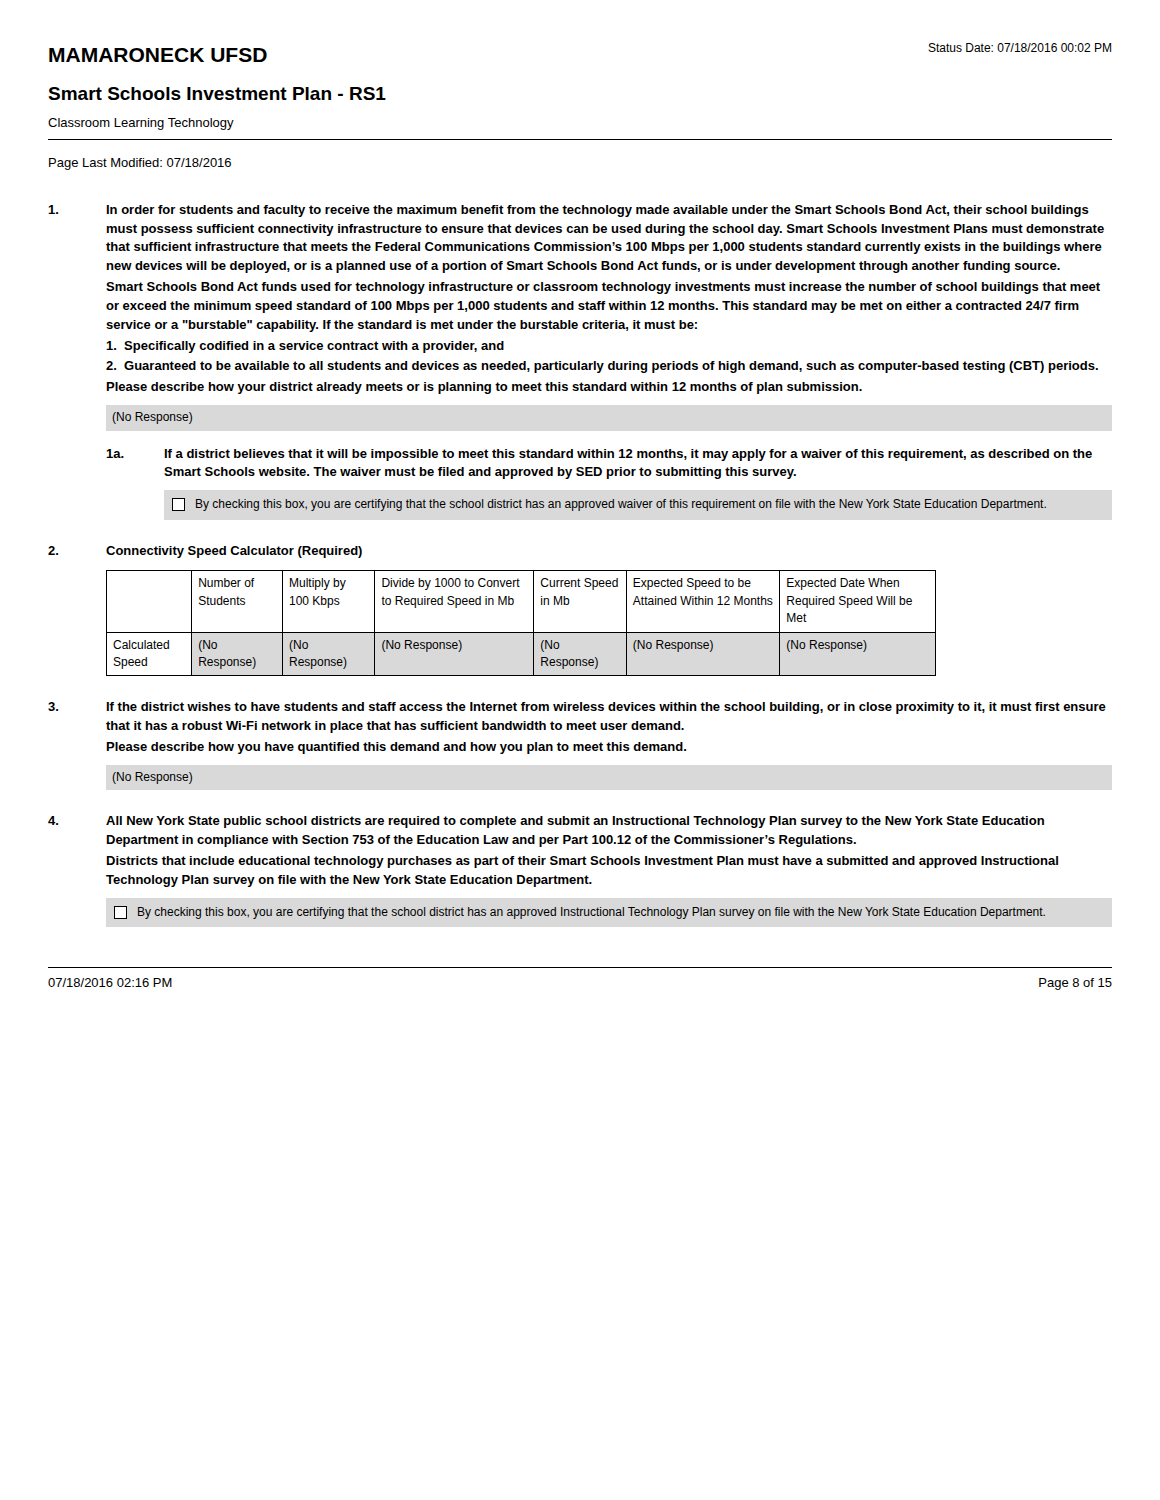Status Date: 07/18/2016 00:02 PM
MAMARONECK UFSD
Smart Schools Investment Plan - RS1
Classroom Learning Technology
Page Last Modified: 07/18/2016
1.
In order for students and faculty to receive the maximum benefit from the technology made available under the Smart Schools Bond Act, their school buildings must possess sufficient connectivity infrastructure to ensure that devices can be used during the school day. Smart Schools Investment Plans must demonstrate that sufficient infrastructure that meets the Federal Communications Commission’s 100 Mbps per 1,000 students standard currently exists in the buildings where new devices will be deployed, or is a planned use of a portion of Smart Schools Bond Act funds, or is under development through another funding source.
Smart Schools Bond Act funds used for technology infrastructure or classroom technology investments must increase the number of school buildings that meet or exceed the minimum speed standard of 100 Mbps per 1,000 students and staff within 12 months. This standard may be met on either a contracted 24/7 firm service or a "burstable" capability. If the standard is met under the burstable criteria, it must be:
1. Specifically codified in a service contract with a provider, and
2. Guaranteed to be available to all students and devices as needed, particularly during periods of high demand, such as computer-based testing (CBT) periods.
Please describe how your district already meets or is planning to meet this standard within 12 months of plan submission.
(No Response)
1a.
If a district believes that it will be impossible to meet this standard within 12 months, it may apply for a waiver of this requirement, as described on the Smart Schools website. The waiver must be filed and approved by SED prior to submitting this survey.
By checking this box, you are certifying that the school district has an approved waiver of this requirement on file with the New York State Education Department.
2.
Connectivity Speed Calculator (Required)
| | Number of Students | Multiply by 100 Kbps | Divide by 1000 to Convert to Required Speed in Mb | Current Speed in Mb | Expected Speed to be Attained Within 12 Months | Expected Date When Required Speed Will be Met |
| --- | --- | --- | --- | --- | --- | --- |
| Calculated Speed | (No Response) | (No Response) | (No Response) | (No Response) | (No Response) | (No Response) |
3.
If the district wishes to have students and staff access the Internet from wireless devices within the school building, or in close proximity to it, it must first ensure that it has a robust Wi-Fi network in place that has sufficient bandwidth to meet user demand.
Please describe how you have quantified this demand and how you plan to meet this demand.
(No Response)
4.
All New York State public school districts are required to complete and submit an Instructional Technology Plan survey to the New York State Education Department in compliance with Section 753 of the Education Law and per Part 100.12 of the Commissioner’s Regulations.
Districts that include educational technology purchases as part of their Smart Schools Investment Plan must have a submitted and approved Instructional Technology Plan survey on file with the New York State Education Department.
By checking this box, you are certifying that the school district has an approved Instructional Technology Plan survey on file with the New York State Education Department.
07/18/2016 02:16 PM Page 8 of 15